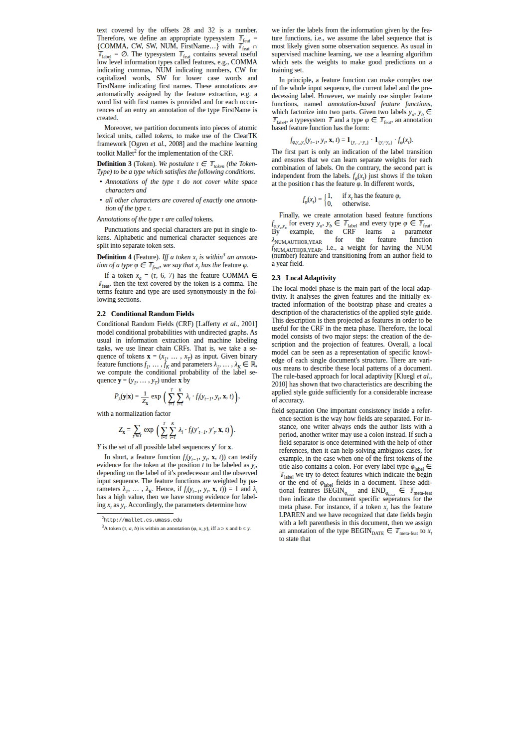text covered by the offsets 28 and 32 is a number. Therefore, we define an appropriate typesystem 𝕋feat = {COMMA, CW, SW, NUM, FirstName…} with 𝕋feat ∩ 𝕋label = ∅. The typesystem 𝕋feat contains several useful low level information types called features, e.g., COMMA indicating commas, NUM indicating numbers, CW for capitalized words, SW for lower case words and FirstName indicating first names. These annotations are automatically assigned by the feature extraction, e.g. a word list with first names is provided and for each occurrences of an entry an annotation of the type FirstName is created.
Moreover, we partition documents into pieces of atomic lexical units, called tokens, to make use of the ClearTK framework [Ogren et al., 2008] and the machine learning toolkit Mallet2 for the implementation of the CRF.
Definition 3 (Token). We postulate τ ∈ 𝕋token (the Token-Type) to be a type which satisfies the following conditions.
Annotations of the type τ do not cover white space characters and
all other characters are covered of exactly one annotation of the type τ.
Annotations of the type τ are called tokens.
Punctuations and special characters are put in single tokens. Alphabetic and numerical character sequences are split into separate token sets.
Definition 4 (Feature). Iff a token xt is within3 an annotation of a type φ ∈ 𝕋feat, we say that xt has the feature φ.
If a token xa = (τ, 6, 7) has the feature COMMA ∈ 𝕋feat, then the text covered by the token is a comma. The terms feature and type are used synonymously in the following sections.
2.2 Conditional Random Fields
Conditional Random Fields (CRF) [Lafferty et al., 2001] model conditional probabilities with undirected graphs. As usual in information extraction and machine labeling tasks, we use linear chain CRFs. That is, we take a sequence of tokens x = (x1, … , xT) as input. Given binary feature functions f1, … , fK and parameters λ1, … , λK ∈ ℝ, we compute the conditional probability of the label sequence y = (y1, … , yT) under x by
Pλ(y|x) = 1 Zx exp (T∑t=1 K∑i=1 λi · fi(yt−1, yt, x, t)),
with a normalization factor
Zx = ∑y′∈Y exp (T∑t=1 K∑i=1 λi · fi(y′t−1, y′t, x, t)).
Y is the set of all possible label sequences y′ for x.
In short, a feature function fi(yt−1, yt, x, t)) can testify evidence for the token at the position t to be labeled as yt, depending on the label of it's predecessor and the observed input sequence. The feature functions are weighted by parameters λ1, … , λK. Hence, if fi(yt−1, yt, x, t)) = 1 and λi has a high value, then we have strong evidence for labeling xt as yt. Accordingly, the parameters determine how
2 http://mallet.cs.umass.edu
3 A token (τ, a, b) is within an annotation (φ, x, y), iff a ≥ x and b ≤ y.
we infer the labels from the information given by the feature functions, i.e., we assume the label sequence that is most likely given some observation sequence. As usual in supervised machine learning, we use a learning algorithm which sets the weights to make good predictions on a training set.
In principle, a feature function can make complex use of the whole input sequence, the current label and the predecessing label. However, we mainly use simpler feature functions, named annotation-based feature functions, which factorize into two parts. Given two labels ya, yb ∈ 𝕋label, a typesystem 𝕋 and a type φ ∈ 𝕋feat, an annotation based feature function has the form:
fφ,ya,yb(yt−1, yt, x, t) = 1{yt−1=ya} · 1{yt=yb} · fφ(xt).
The first part is only an indication of the label transition and ensures that we can learn separate weights for each combination of labels. On the contrary, the second part is independent from the labels. fφ(xt) just shows if the token at the position t has the feature φ. In different words,
fφ(xt) = 1, if xt has the feature φ, 0, otherwise.
Finally, we create annotation based feature functions fφ,ya,yb for every ya, yb ∈ 𝕋label and every type φ ∈ 𝕋feat. By example, the CRF learns a parameter λNUM,AUTHOR,YEAR for the feature function fNUM,AUTHOR,YEAR, i.e., a weight for having the NUM (number) feature and transitioning from an author field to a year field.
2.3 Local Adaptivity
The local model phase is the main part of the local adaptivity. It analyses the given features and the initially extracted information of the bootstrap phase and creates a description of the characteristics of the applied style guide. This description is then projected as features in order to be useful for the CRF in the meta phase. Therefore, the local model consists of two major steps: the creation of the description and the projection of features. Overall, a local model can be seen as a representation of specific knowledge of each single document's structure. There are various means to describe these local patterns of a document. The rule-based approach for local adaptivity [Kluegl et al., 2010] has shown that two characteristics are describing the applied style guide sufficiently for a considerable increase of accuracy.
field separation One important consistency inside a reference section is the way how fields are separated. For instance, one writer always ends the author lists with a period, another writer may use a colon instead. If such a field separator is once determined with the help of other references, then it can help solving ambiguos cases, for example, in the case when one of the first tokens of the title also contains a colon. For every label type φlabel ∈ 𝕋label we try to detect features which indicate the begin or the end of φlabel fields in a document. These additional features BEGINφlabel and ENDφlabel ∈ 𝕋meta-feat then indicate the document specific seperators for the meta phase. For instance, if a token xt has the feature LPAREN and we have recognized that date fields begin with a left parenthesis in this document, then we assign an annotation of the type BEGINDATE ∈ 𝕋meta-feat to xt to state that